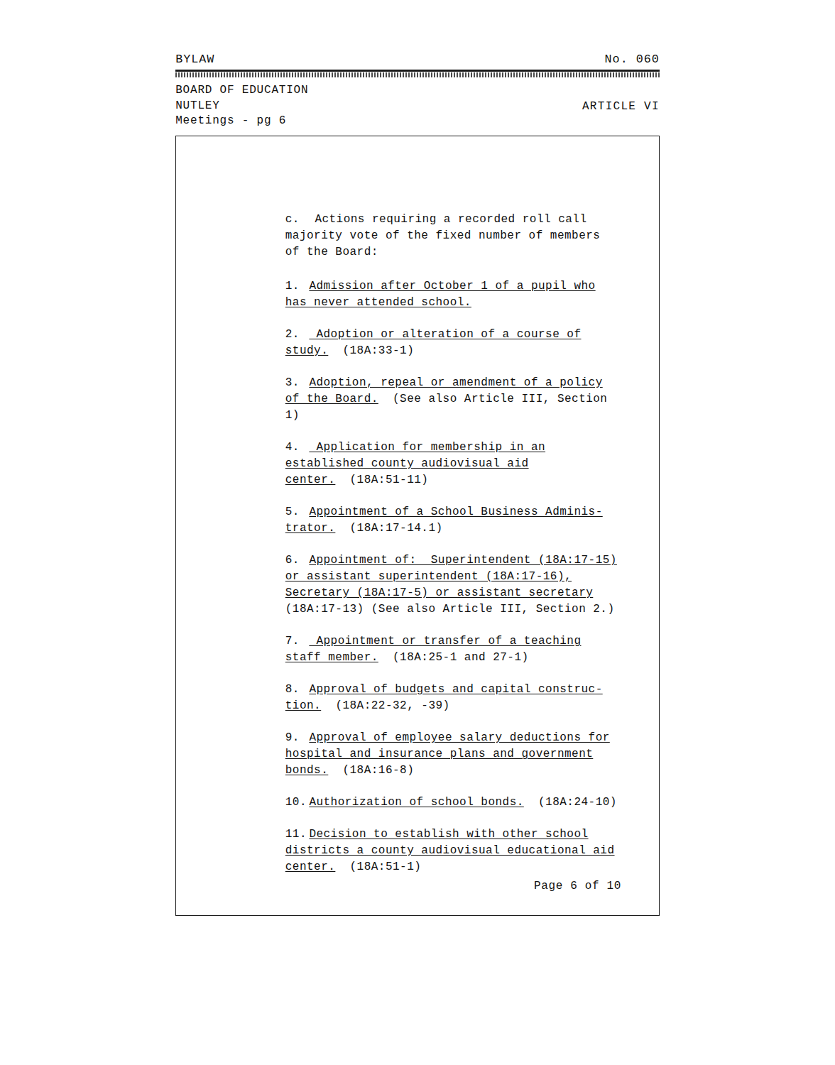BYLAW
No. 060
BOARD OF EDUCATION
NUTLEY
Meetings - pg 6
ARTICLE VI
c. Actions requiring a recorded roll call majority vote of the fixed number of members of the Board:
1. Admission after October 1 of a pupil who has never attended school.
2. Adoption or alteration of a course of study. (18A:33-1)
3. Adoption, repeal or amendment of a policy of the Board. (See also Article III, Section 1)
4. Application for membership in an established county audiovisual aid center. (18A:51-11)
5. Appointment of a School Business Adminis- trator. (18A:17-14.1)
6. Appointment of: Superintendent (18A:17-15) or assistant superintendent (18A:17-16), Secretary (18A:17-5) or assistant secretary (18A:17-13) (See also Article III, Section 2.)
7. Appointment or transfer of a teaching staff member. (18A:25-1 and 27-1)
8. Approval of budgets and capital construc- tion. (18A:22-32, -39)
9. Approval of employee salary deductions for hospital and insurance plans and government bonds. (18A:16-8)
10. Authorization of school bonds. (18A:24-10)
11. Decision to establish with other school districts a county audiovisual educational aid center. (18A:51-1)
Page 6 of 10